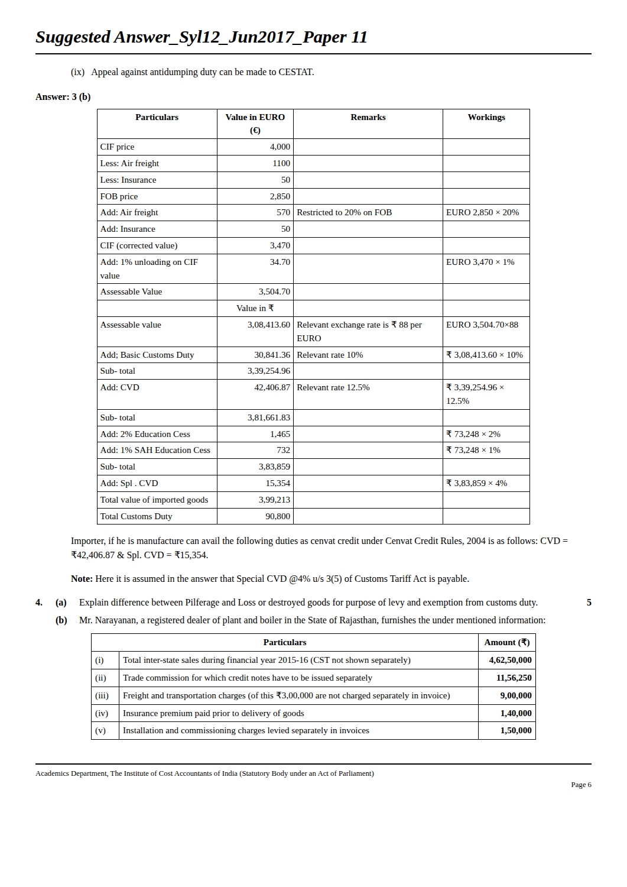Suggested Answer_Syl12_Jun2017_Paper 11
(ix) Appeal against antidumping duty can be made to CESTAT.
Answer: 3 (b)
| Particulars | Value in EURO (€) | Remarks | Workings |
| --- | --- | --- | --- |
| CIF price | 4,000 | | |
| Less: Air freight | 1100 | | |
| Less: Insurance | 50 | | |
| FOB price | 2,850 | | |
| Add: Air freight | 570 | Restricted to 20% on FOB | EURO 2,850 × 20% |
| Add: Insurance | 50 | | |
| CIF (corrected value) | 3,470 | | |
| Add: 1% unloading on CIF value | 34.70 | | EURO 3,470 × 1% |
| Assessable Value | 3,504.70 | | |
| | Value in ₹ | | |
| Assessable value | 3,08,413.60 | Relevant exchange rate is ₹ 88 per EURO | EURO 3,504.70×88 |
| Add; Basic Customs Duty | 30,841.36 | Relevant rate 10% | ₹ 3,08,413.60 × 10% |
| Sub- total | 3,39,254.96 | | |
| Add: CVD | 42,406.87 | Relevant rate 12.5% | ₹ 3,39,254.96 × 12.5% |
| Sub- total | 3,81,661.83 | | |
| Add: 2% Education Cess | 1,465 | | ₹ 73,248 × 2% |
| Add: 1% SAH Education Cess | 732 | | ₹ 73,248 × 1% |
| Sub- total | 3,83,859 | | |
| Add: Spl . CVD | 15,354 | | ₹ 3,83,859 × 4% |
| Total value of imported goods | 3,99,213 | | |
| Total Customs Duty | 90,800 | | |
Importer, if he is manufacture can avail the following duties as cenvat credit under Cenvat Credit Rules, 2004 is as follows: CVD = ₹42,406.87 & Spl. CVD = ₹15,354.
Note: Here it is assumed in the answer that Special CVD @4% u/s 3(5) of Customs Tariff Act is payable.
4.
(a)
Explain difference between Pilferage and Loss or destroyed goods for purpose of levy and exemption from customs duty. 5
(b)
Mr. Narayanan, a registered dealer of plant and boiler in the State of Rajasthan, furnishes the under mentioned information:
| Particulars | Amount (₹) |
| --- | --- |
| (i) | Total inter-state sales during financial year 2015-16 (CST not shown separately) | 4,62,50,000 |
| (ii) | Trade commission for which credit notes have to be issued separately | 11,56,250 |
| (iii) | Freight and transportation charges (of this ₹3,00,000 are not charged separately in invoice) | 9,00,000 |
| (iv) | Insurance premium paid prior to delivery of goods | 1,40,000 |
| (v) | Installation and commissioning charges levied separately in invoices | 1,50,000 |
Academics Department, The Institute of Cost Accountants of India (Statutory Body under an Act of Parliament)
Page 6